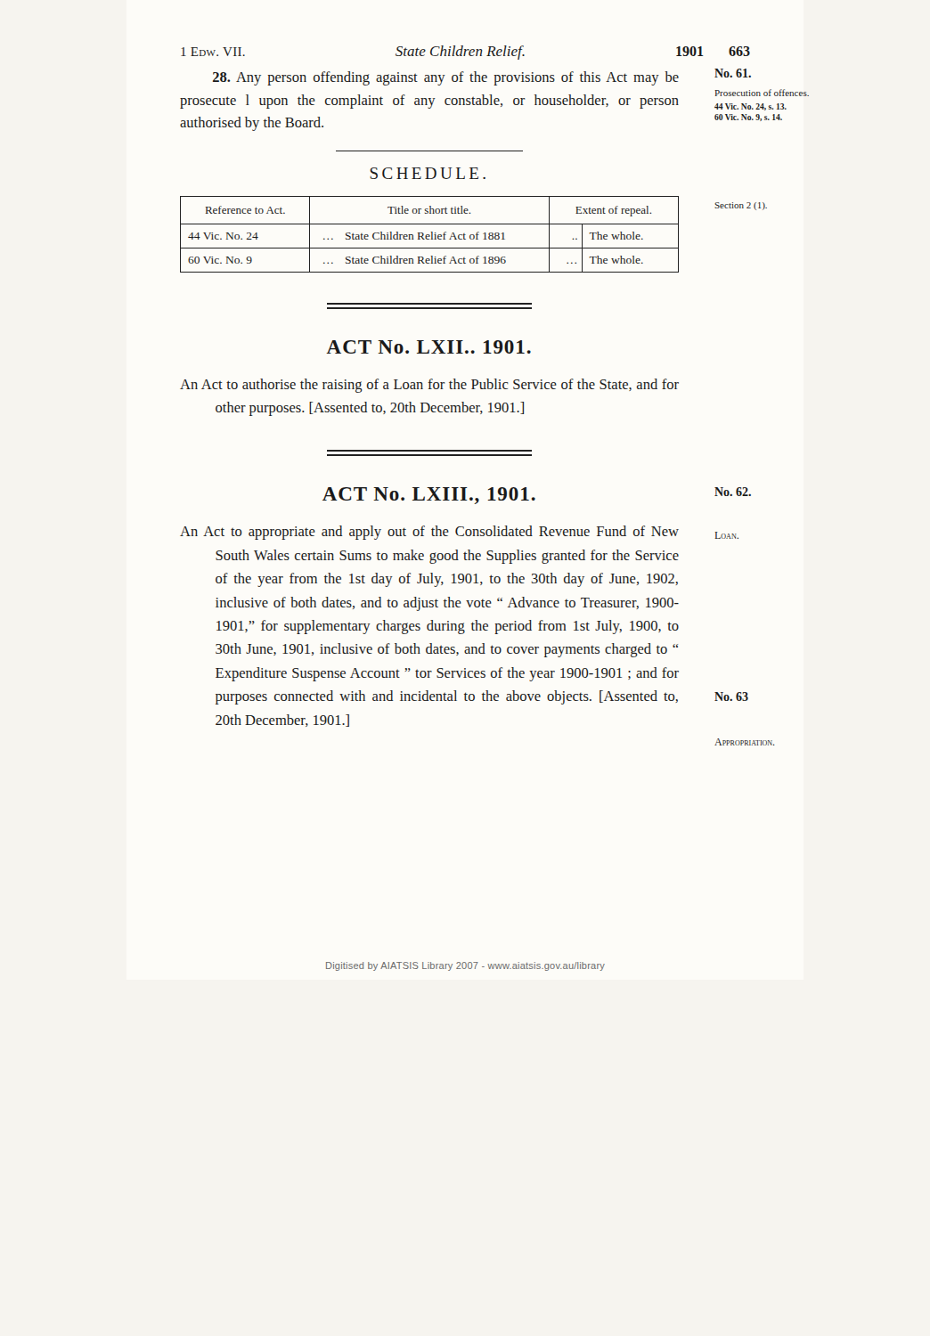1 Edw. VII.
State Children Relief.
1901
663
No. 61.
Prosecution of offences.
44 Vic. No. 24, s. 13.
60 Vic. No. 9, s. 14.
28. Any person offending against any of the provisions of this Act may be prosecute l upon the complaint of any constable, or householder, or person authorised by the Board.
Section 2 (1).
SCHEDULE.
| Reference to Act. | Title or short title. | Extent of repeal. |
| --- | --- | --- |
| 44 Vic. No. 24 | … | State Children Relief Act of 1881 | .. | The whole. |
| 60 Vic. No. 9 | … | State Children Relief Act of 1896 | … | The whole. |
No. 62.
ACT No. LXII.. 1901.
Loan.
An Act to authorise the raising of a Loan for the Public Service of the State, and for other purposes. [Assented to, 20th December, 1901.]
No. 63
ACT No. LXIII., 1901.
Appropriation.
An Act to appropriate and apply out of the Consolidated Revenue Fund of New South Wales certain Sums to make good the Supplies granted for the Service of the year from the 1st day of July, 1901, to the 30th day of June, 1902, inclusive of both dates, and to adjust the vote “ Advance to Treasurer, 1900-1901,” for supplementary charges during the period from 1st July, 1900, to 30th June, 1901, inclusive of both dates, and to cover payments charged to “ Expenditure Suspense Account ” tor Services of the year 1900-1901 ; and for purposes connected with and incidental to the above objects. [Assented to, 20th December, 1901.]
Digitised by AIATSIS Library 2007 - www.aiatsis.gov.au/library